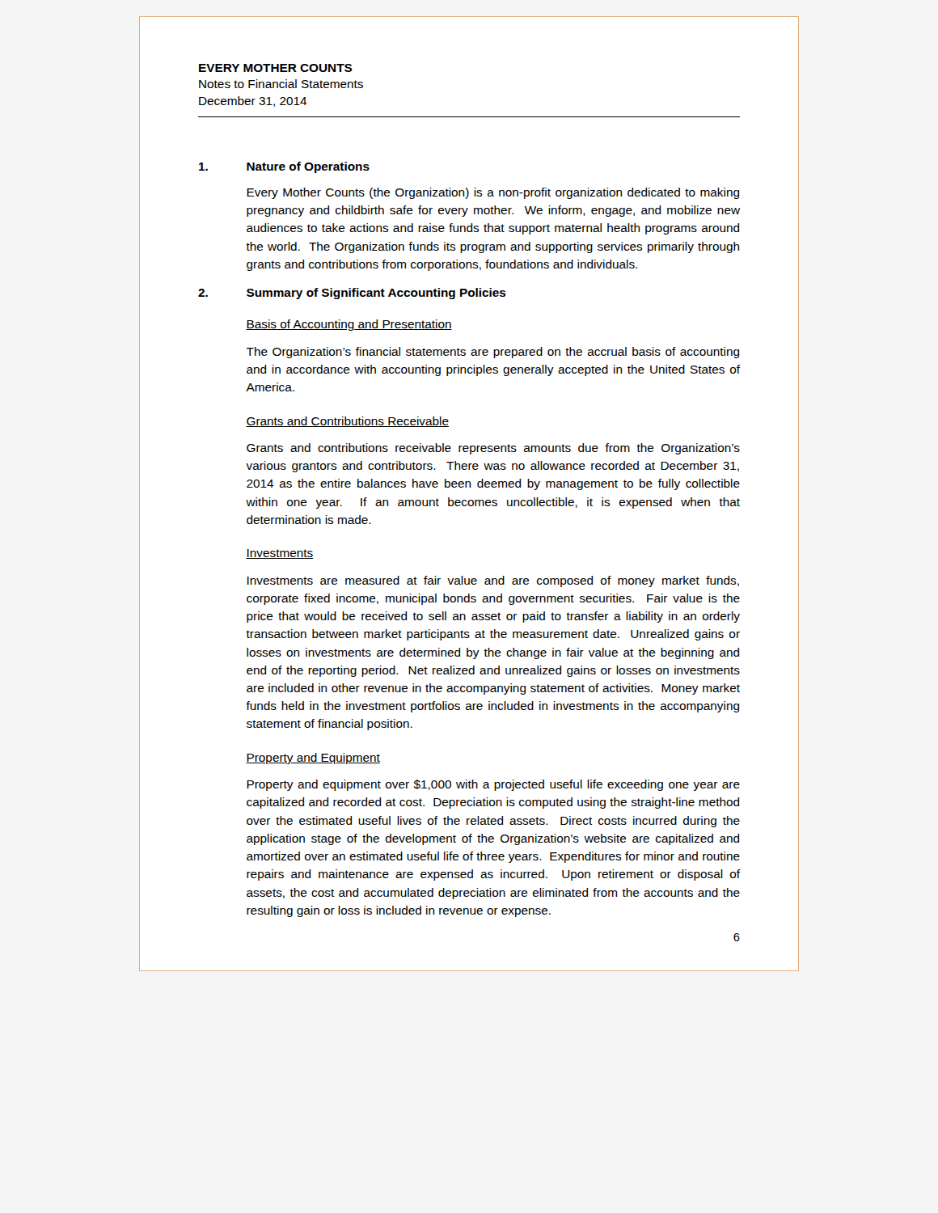EVERY MOTHER COUNTS
Notes to Financial Statements
December 31, 2014
1.
Nature of Operations
Every Mother Counts (the Organization) is a non-profit organization dedicated to making pregnancy and childbirth safe for every mother. We inform, engage, and mobilize new audiences to take actions and raise funds that support maternal health programs around the world. The Organization funds its program and supporting services primarily through grants and contributions from corporations, foundations and individuals.
2.
Summary of Significant Accounting Policies
Basis of Accounting and Presentation
The Organization’s financial statements are prepared on the accrual basis of accounting and in accordance with accounting principles generally accepted in the United States of America.
Grants and Contributions Receivable
Grants and contributions receivable represents amounts due from the Organization’s various grantors and contributors. There was no allowance recorded at December 31, 2014 as the entire balances have been deemed by management to be fully collectible within one year. If an amount becomes uncollectible, it is expensed when that determination is made.
Investments
Investments are measured at fair value and are composed of money market funds, corporate fixed income, municipal bonds and government securities. Fair value is the price that would be received to sell an asset or paid to transfer a liability in an orderly transaction between market participants at the measurement date. Unrealized gains or losses on investments are determined by the change in fair value at the beginning and end of the reporting period. Net realized and unrealized gains or losses on investments are included in other revenue in the accompanying statement of activities. Money market funds held in the investment portfolios are included in investments in the accompanying statement of financial position.
Property and Equipment
Property and equipment over $1,000 with a projected useful life exceeding one year are capitalized and recorded at cost. Depreciation is computed using the straight-line method over the estimated useful lives of the related assets. Direct costs incurred during the application stage of the development of the Organization’s website are capitalized and amortized over an estimated useful life of three years. Expenditures for minor and routine repairs and maintenance are expensed as incurred. Upon retirement or disposal of assets, the cost and accumulated depreciation are eliminated from the accounts and the resulting gain or loss is included in revenue or expense.
6